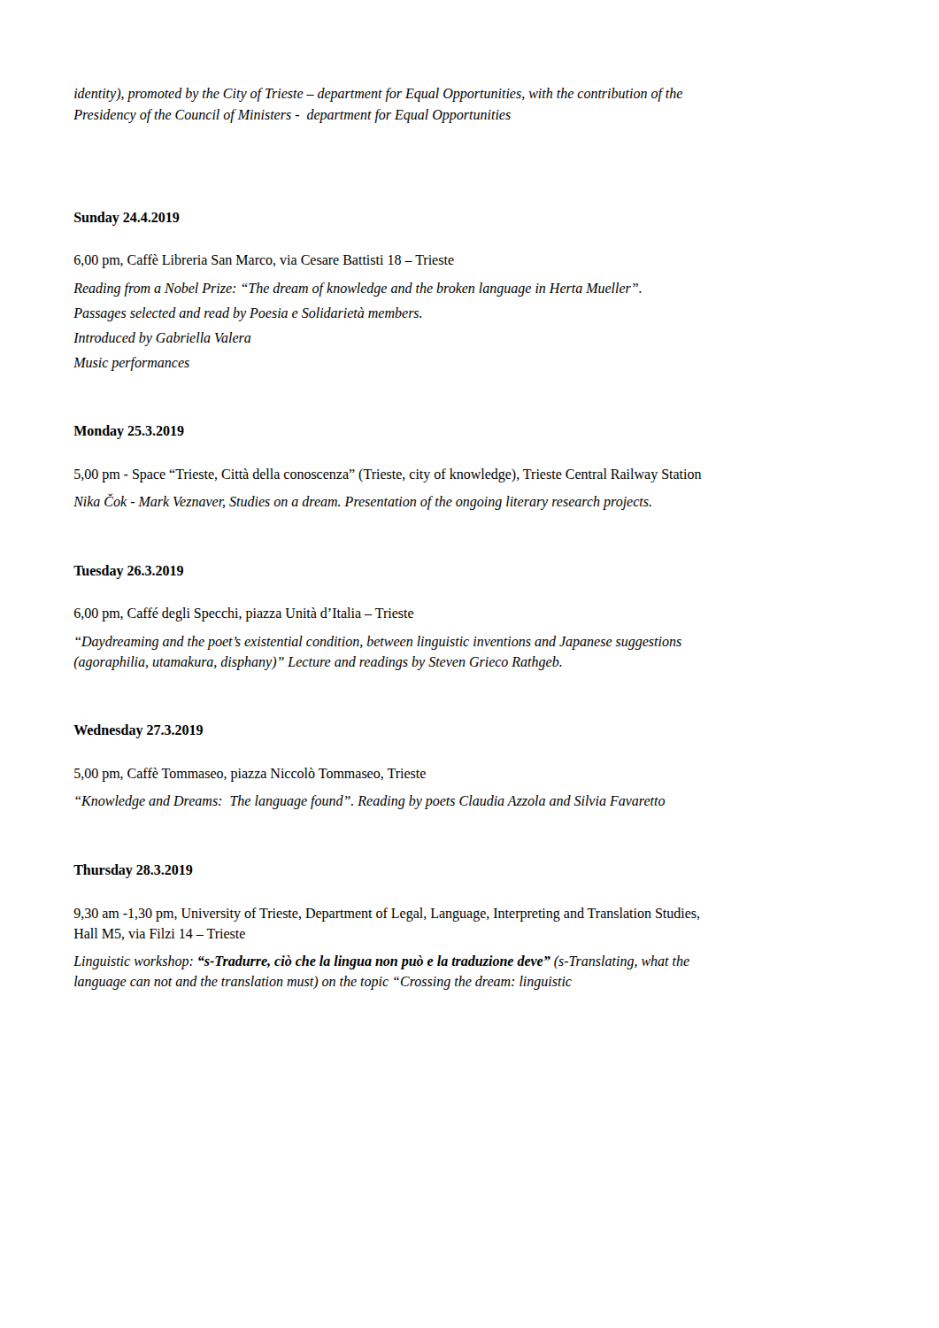identity), promoted by the City of Trieste – department for Equal Opportunities, with the contribution of the Presidency of the Council of Ministers - department for Equal Opportunities
Sunday 24.4.2019
6,00 pm, Caffè Libreria San Marco, via Cesare Battisti 18 – Trieste
Reading from a Nobel Prize: “The dream of knowledge and the broken language in Herta Mueller”.
Passages selected and read by Poesia e Solidarietà members.
Introduced by Gabriella Valera
Music performances
Monday 25.3.2019
5,00 pm - Space “Trieste, Città della conoscenza” (Trieste, city of knowledge), Trieste Central Railway Station
Nika Čok - Mark Veznaver, Studies on a dream. Presentation of the ongoing literary research projects.
Tuesday 26.3.2019
6,00 pm, Caffé degli Specchi, piazza Unità d’Italia – Trieste
“Daydreaming and the poet’s existential condition, between linguistic inventions and Japanese suggestions (agoraphilia, utamakura, disphany)” Lecture and readings by Steven Grieco Rathgeb.
Wednesday 27.3.2019
5,00 pm, Caffè Tommaseo, piazza Niccolò Tommaseo, Trieste
“Knowledge and Dreams: The language found”. Reading by poets Claudia Azzola and Silvia Favaretto
Thursday 28.3.2019
9,30 am -1,30 pm, University of Trieste, Department of Legal, Language, Interpreting and Translation Studies, Hall M5, via Filzi 14 – Trieste
Linguistic workshop: “s-Tradurre, ciò che la lingua non può e la traduzione deve” (s-Translating, what the language can not and the translation must) on the topic “Crossing the dream: linguistic